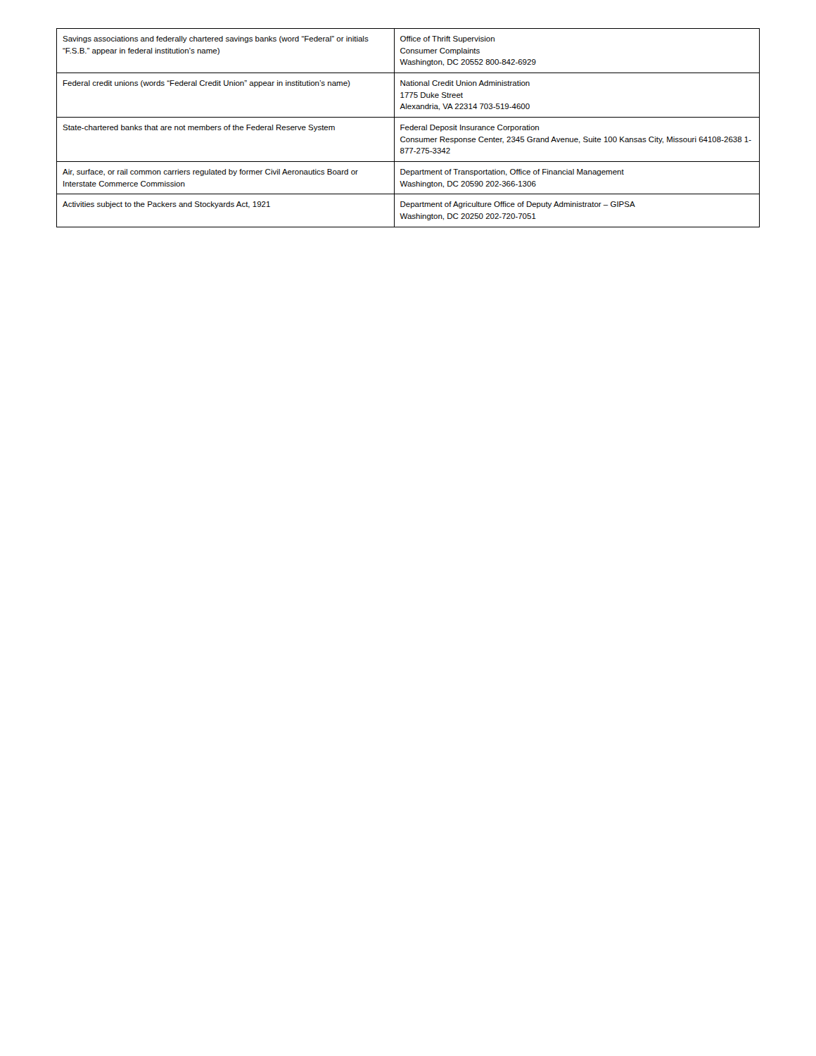| Savings associations and federally chartered savings banks (word “Federal” or initials “F.S.B.” appear in federal institution’s name) | Office of Thrift Supervision Consumer Complaints Washington, DC 20552 800-842-6929 |
| Federal credit unions (words “Federal Credit Union” appear in institution’s name) | National Credit Union Administration 1775 Duke Street Alexandria, VA 22314 703-519-4600 |
| State-chartered banks that are not members of the Federal Reserve System | Federal Deposit Insurance Corporation Consumer Response Center, 2345 Grand Avenue, Suite 100 Kansas City, Missouri 64108-2638 1-877-275-3342 |
| Air, surface, or rail common carriers regulated by former Civil Aeronautics Board or Interstate Commerce Commission | Department of Transportation, Office of Financial Management Washington, DC 20590 202-366-1306 |
| Activities subject to the Packers and Stockyards Act, 1921 | Department of Agriculture Office of Deputy Administrator – GIPSA Washington, DC 20250 202-720-7051 |